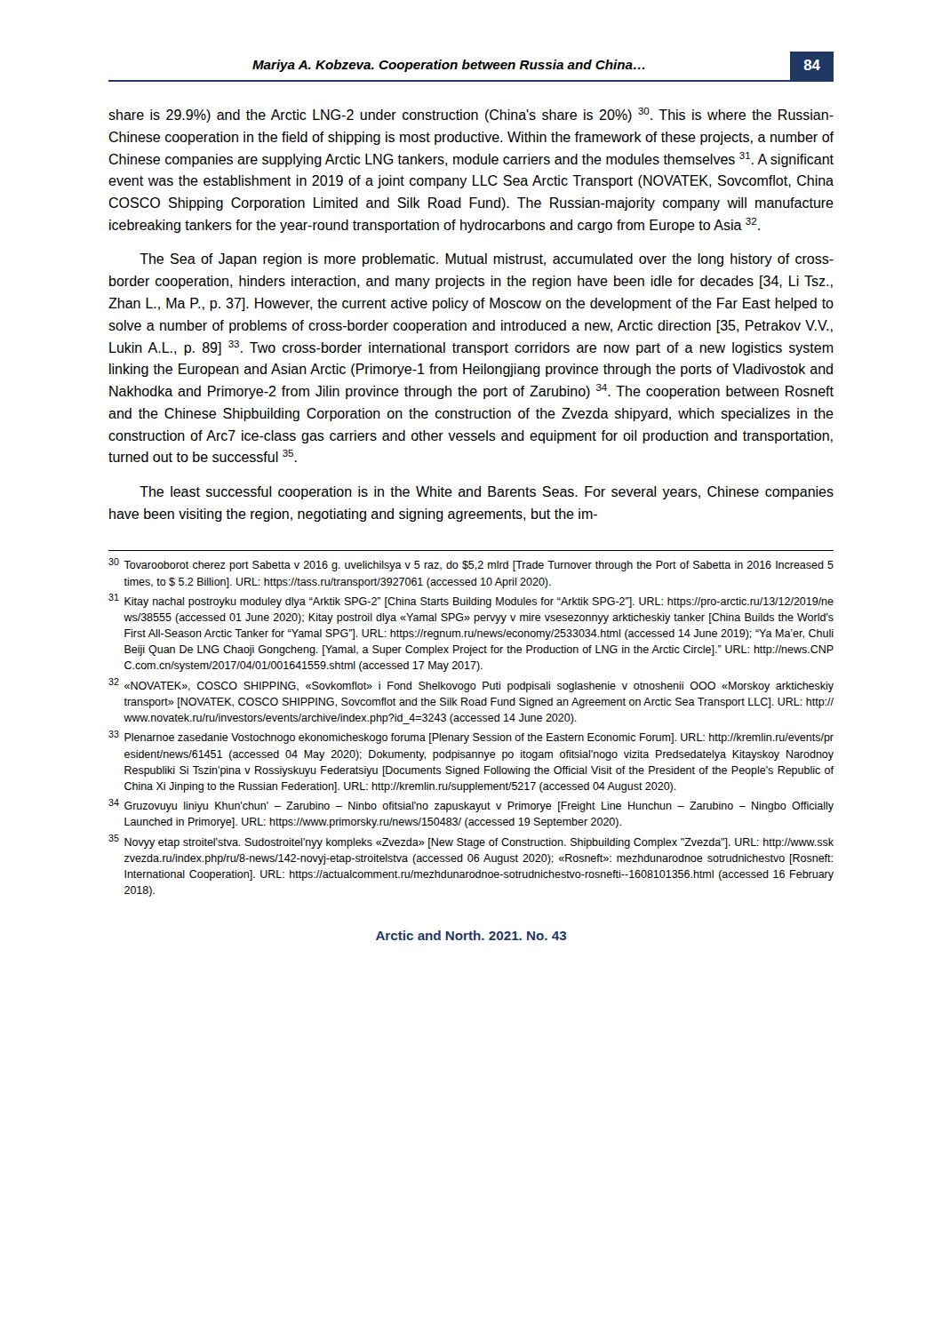Mariya A. Kobzeva. Cooperation between Russia and China…
84
share is 29.9%) and the Arctic LNG-2 under construction (China's share is 20%) 30. This is where the Russian-Chinese cooperation in the field of shipping is most productive. Within the framework of these projects, a number of Chinese companies are supplying Arctic LNG tankers, module carriers and the modules themselves 31. A significant event was the establishment in 2019 of a joint company LLC Sea Arctic Transport (NOVATEK, Sovcomflot, China COSCO Shipping Corporation Limited and Silk Road Fund). The Russian-majority company will manufacture icebreaking tankers for the year-round transportation of hydrocarbons and cargo from Europe to Asia 32.
The Sea of Japan region is more problematic. Mutual mistrust, accumulated over the long history of cross-border cooperation, hinders interaction, and many projects in the region have been idle for decades [34, Li Tsz., Zhan L., Ma P., p. 37]. However, the current active policy of Moscow on the development of the Far East helped to solve a number of problems of cross-border cooperation and introduced a new, Arctic direction [35, Petrakov V.V., Lukin A.L., p. 89] 33. Two cross-border international transport corridors are now part of a new logistics system linking the European and Asian Arctic (Primorye-1 from Heilongjiang province through the ports of Vladivostok and Nakhodka and Primorye-2 from Jilin province through the port of Zarubino) 34. The cooperation between Rosneft and the Chinese Shipbuilding Corporation on the construction of the Zvezda shipyard, which specializes in the construction of Arc7 ice-class gas carriers and other vessels and equipment for oil production and transportation, turned out to be successful 35.
The least successful cooperation is in the White and Barents Seas. For several years, Chinese companies have been visiting the region, negotiating and signing agreements, but the im-
Tovarooborot cherez port Sabetta v 2016 g. uvelichilsya v 5 raz, do $5,2 mlrd [Trade Turnover through the Port of Sabetta in 2016 Increased 5 times, to $ 5.2 Billion]. URL: https://tass.ru/transport/3927061 (accessed 10 April 2020).
Kitay nachal postroyku moduley dlya “Arktik SPG-2” [China Starts Building Modules for “Arktik SPG-2”]. URL: https://pro-arctic.ru/13/12/2019/news/38555 (accessed 01 June 2020); Kitay postroil dlya «Yamal SPG» pervyy v mire vsesezonnyy arkticheskiy tanker [China Builds the World's First All-Season Arctic Tanker for “Yamal SPG”]. URL: https://regnum.ru/news/economy/2533034.html (accessed 14 June 2019); “Ya Ma’er, Chuli Beiji Quan De LNG Chaoji Gongcheng. [Yamal, a Super Complex Project for the Production of LNG in the Arctic Circle].” URL: http://news.CNPC.com.cn/system/2017/04/01/001641559.shtml (accessed 17 May 2017).
«NOVATEK», COSCO SHIPPING, «Sovkomflot» i Fond Shelkovogo Puti podpisali soglashenie v otnoshenii OOO «Morskoy arkticheskiy transport» [NOVATEK, COSCO SHIPPING, Sovcomflot and the Silk Road Fund Signed an Agreement on Arctic Sea Transport LLC]. URL: http://www.novatek.ru/ru/investors/events/archive/index.php?id_4=3243 (accessed 14 June 2020).
Plenarnoe zasedanie Vostochnogo ekonomicheskogo foruma [Plenary Session of the Eastern Economic Forum]. URL: http://kremlin.ru/events/president/news/61451 (accessed 04 May 2020); Dokumenty, podpisannye po itogam ofitsial'nogo vizita Predsedatelya Kitayskoy Narodnoy Respubliki Si Tszin'pina v Rossiyskuyu Federatsiyu [Documents Signed Following the Official Visit of the President of the People's Republic of China Xi Jinping to the Russian Federation]. URL: http://kremlin.ru/supplement/5217 (accessed 04 August 2020).
Gruzovuyu liniyu Khun'chun' – Zarubino – Ninbo ofitsial'no zapuskayut v Primorye [Freight Line Hunchun – Zarubino – Ningbo Officially Launched in Primorye]. URL: https://www.primorsky.ru/news/150483/ (accessed 19 September 2020).
Novyy etap stroitel'stva. Sudostroitel'nyy kompleks «Zvezda» [New Stage of Construction. Shipbuilding Complex "Zvezda"]. URL: http://www.sskzvezda.ru/index.php/ru/8-news/142-novyj-etap-stroitelstva (accessed 06 August 2020); «Rosneft»: mezhdunarodnoe sotrudnichestvo [Rosneft: International Cooperation]. URL: https://actualcomment.ru/mezhdunarodnoe-sotrudnichestvo-rosnefti--1608101356.html (accessed 16 February 2018).
Arctic and North. 2021. No. 43